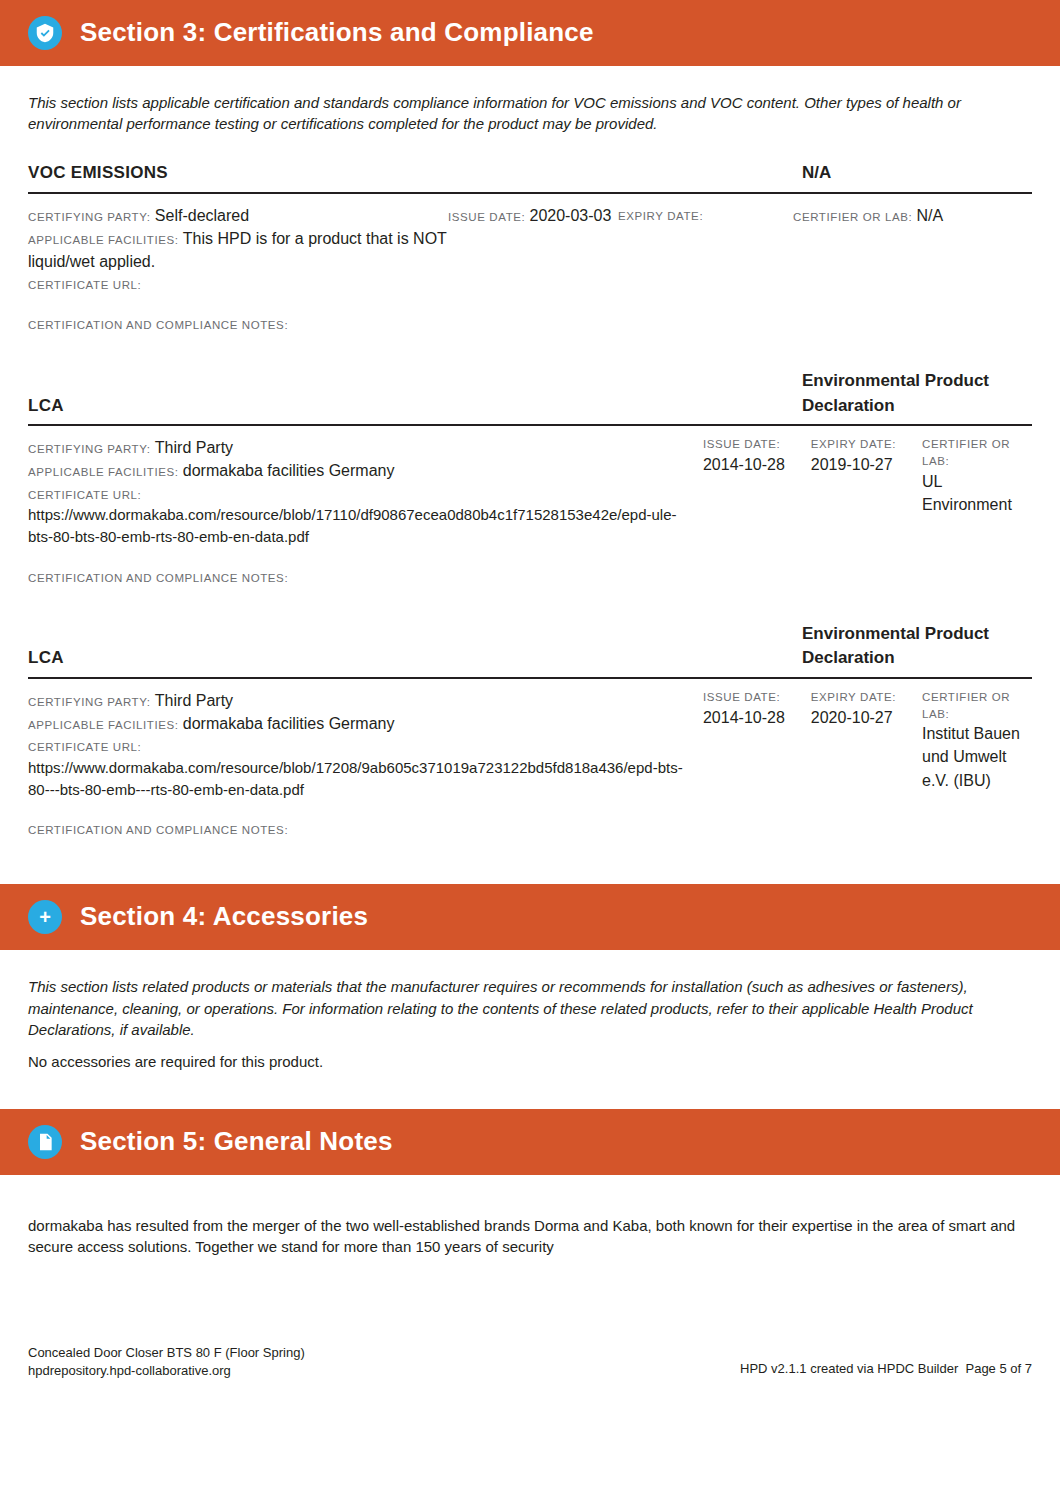Section 3: Certifications and Compliance
This section lists applicable certification and standards compliance information for VOC emissions and VOC content. Other types of health or environmental performance testing or certifications completed for the product may be provided.
VOC EMISSIONS
N/A
CERTIFYING PARTY: Self-declared
APPLICABLE FACILITIES: This HPD is for a product that is NOT liquid/wet applied.
CERTIFICATE URL:
CERTIFICATION AND COMPLIANCE NOTES:
ISSUE DATE: 2020-03-03
EXPIRY DATE:
CERTIFIER OR LAB: N/A
LCA
Environmental Product Declaration
CERTIFYING PARTY: Third Party
APPLICABLE FACILITIES: dormakaba facilities Germany
CERTIFICATE URL:
https://www.dormakaba.com/resource/blob/17110/df90867ecea0d80b4c1f71528153e42e/epd-ule-bts-80-bts-80-emb-rts-80-emb-en-data.pdf
CERTIFICATION AND COMPLIANCE NOTES:
ISSUE DATE:
2014-10-28
EXPIRY DATE:
2019-10-27
CERTIFIER OR LAB:
UL Environment
LCA
Environmental Product Declaration
CERTIFYING PARTY: Third Party
APPLICABLE FACILITIES: dormakaba facilities Germany
CERTIFICATE URL:
https://www.dormakaba.com/resource/blob/17208/9ab605c371019a723122bd5fd818a436/epd-bts-80---bts-80-emb---rts-80-emb-en-data.pdf
CERTIFICATION AND COMPLIANCE NOTES:
ISSUE DATE:
2014-10-28
EXPIRY DATE:
2020-10-27
CERTIFIER OR LAB:
Institut Bauen und Umwelt e.V. (IBU)
+
Section 4: Accessories
This section lists related products or materials that the manufacturer requires or recommends for installation (such as adhesives or fasteners), maintenance, cleaning, or operations. For information relating to the contents of these related products, refer to their applicable Health Product Declarations, if available.
No accessories are required for this product.
Section 5: General Notes
dormakaba has resulted from the merger of the two well-established brands Dorma and Kaba, both known for their expertise in the area of smart and secure access solutions. Together we stand for more than 150 years of security
Concealed Door Closer BTS 80 F (Floor Spring)
hpdrepository.hpd-collaborative.org
HPD v2.1.1 created via HPDC Builder Page 5 of 7